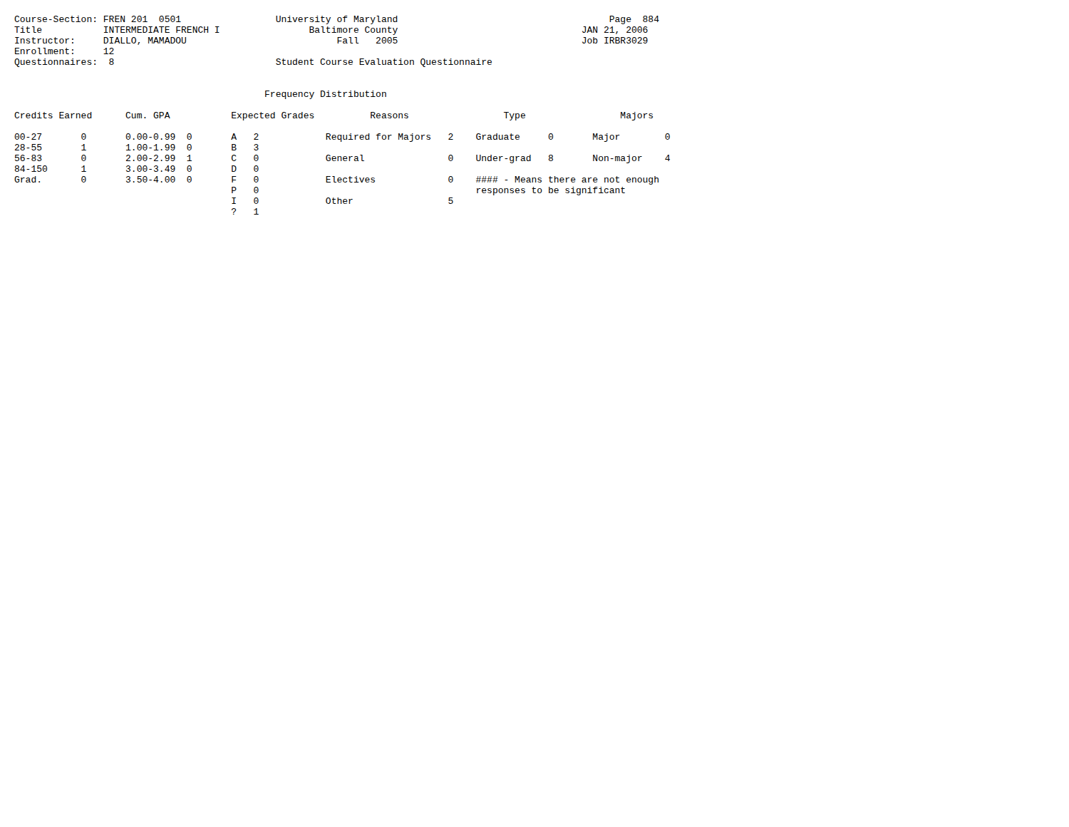Course-Section: FREN 201  0501                 University of Maryland                                      Page  884
Title           INTERMEDIATE FRENCH I                Baltimore County                                 JAN 21, 2006
Instructor:     DIALLO, MAMADOU                           Fall   2005                                 Job IRBR3029
Enrollment:     12
Questionnaires:  8                             Student Course Evaluation Questionnaire


                                             Frequency Distribution

Credits Earned      Cum. GPA           Expected Grades          Reasons                 Type                 Majors

00-27       0       0.00-0.99  0       A   2            Required for Majors   2    Graduate     0       Major        0
28-55       1       1.00-1.99  0       B   3                                                            
56-83       0       2.00-2.99  1       C   0            General               0    Under-grad   8       Non-major    4
84-150      1       3.00-3.49  0       D   0                                                            
Grad.       0       3.50-4.00  0       F   0            Electives             0    #### - Means there are not enough
                                       P   0                                       responses to be significant
                                       I   0            Other                 5
                                       ?   1